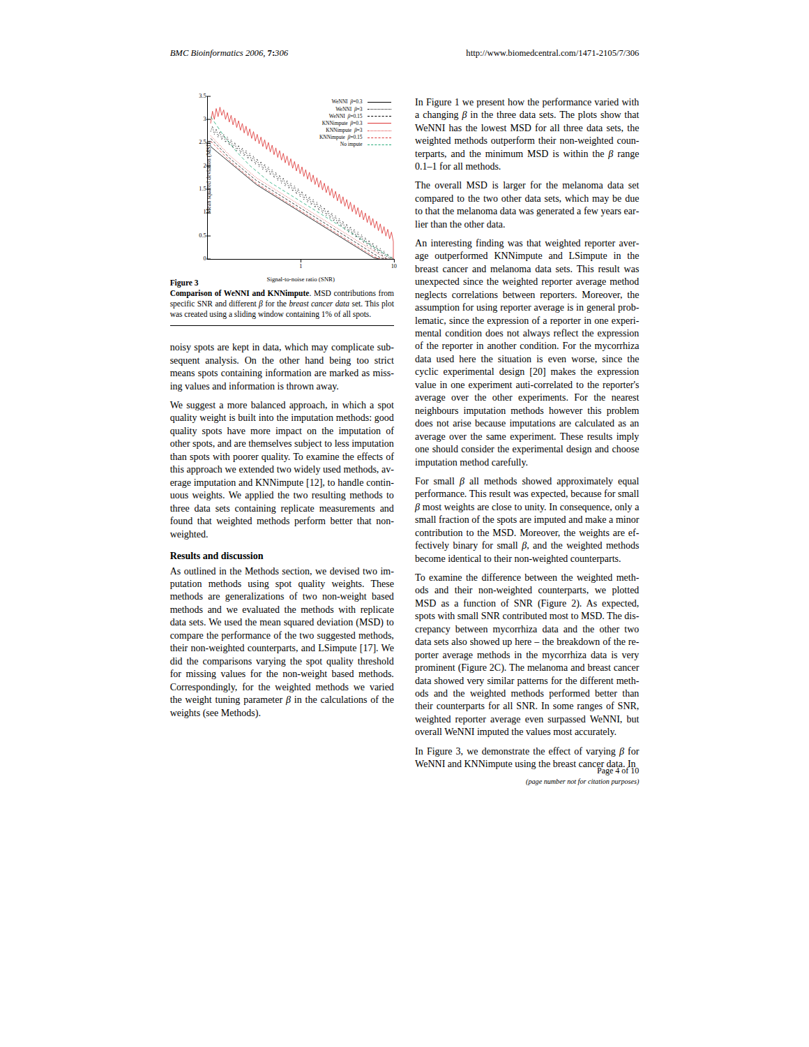BMC Bioinformatics 2006, 7: 306
http://www.biomedcentral.com/1471-2105/7/306
Mean squared deviation (MSD)
3.5
3
2.5
2
1.5
1
0.5
0
1
10
Signal-to-noise ratio (SNR)
| WeNNI β =0.3 | |
| WeNNI β =3 | |
| WeNNI β =0.15 | |
| KNNimpute β =0.3 | |
| KNNimpute β =3 | |
| KNNimpute β =0.15 | |
| No impute | |
Figure 3
Comparison of WeNNI and KNNimpute. MSD contributions from specific SNR and different β for the breast cancer data set. This plot was created using a sliding window containing 1% of all spots.
noisy spots are kept in data, which may complicate subsequent analysis. On the other hand being too strict means spots containing information are marked as missing values and information is thrown away.
We suggest a more balanced approach, in which a spot quality weight is built into the imputation methods: good quality spots have more impact on the imputation of other spots, and are themselves subject to less imputation than spots with poorer quality. To examine the effects of this approach we extended two widely used methods, average imputation and KNNimpute [12], to handle continuous weights. We applied the two resulting methods to three data sets containing replicate measurements and found that weighted methods perform better that non-weighted.
Results and discussion
As outlined in the Methods section, we devised two imputation methods using spot quality weights. These methods are generalizations of two non-weight based methods and we evaluated the methods with replicate data sets. We used the mean squared deviation (MSD) to compare the performance of the two suggested methods, their non-weighted counterparts, and LSimpute [17]. We did the comparisons varying the spot quality threshold for missing values for the non-weight based methods. Correspondingly, for the weighted methods we varied the weight tuning parameter β in the calculations of the weights (see Methods).
In Figure 1 we present how the performance varied with a changing β in the three data sets. The plots show that WeNNI has the lowest MSD for all three data sets, the weighted methods outperform their non-weighted counterparts, and the minimum MSD is within the β range 0.1–1 for all methods.
The overall MSD is larger for the melanoma data set compared to the two other data sets, which may be due to that the melanoma data was generated a few years earlier than the other data.
An interesting finding was that weighted reporter average outperformed KNNimpute and LSimpute in the breast cancer and melanoma data sets. This result was unexpected since the weighted reporter average method neglects correlations between reporters. Moreover, the assumption for using reporter average is in general problematic, since the expression of a reporter in one experimental condition does not always reflect the expression of the reporter in another condition. For the mycorrhiza data used here the situation is even worse, since the cyclic experimental design [20] makes the expression value in one experiment auti-correlated to the reporter's average over the other experiments. For the nearest neighbours imputation methods however this problem does not arise because imputations are calculated as an average over the same experiment. These results imply one should consider the experimental design and choose imputation method carefully.
For small β all methods showed approximately equal performance. This result was expected, because for small β most weights are close to unity. In consequence, only a small fraction of the spots are imputed and make a minor contribution to the MSD. Moreover, the weights are effectively binary for small β, and the weighted methods become identical to their non-weighted counterparts.
To examine the difference between the weighted methods and their non-weighted counterparts, we plotted MSD as a function of SNR (Figure 2). As expected, spots with small SNR contributed most to MSD. The discrepancy between mycorrhiza data and the other two data sets also showed up here – the breakdown of the reporter average methods in the mycorrhiza data is very prominent (Figure 2C). The melanoma and breast cancer data showed very similar patterns for the different methods and the weighted methods performed better than their counterparts for all SNR. In some ranges of SNR, weighted reporter average even surpassed WeNNI, but overall WeNNI imputed the values most accurately.
In Figure 3, we demonstrate the effect of varying β for WeNNI and KNNimpute using the breast cancer data. In
Page 4 of 10
(page number not for citation purposes)